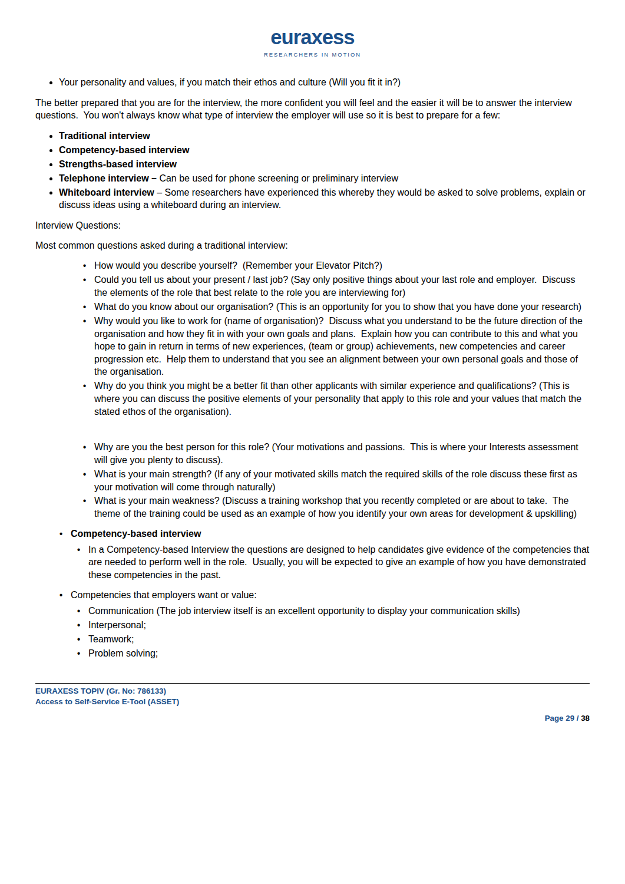euraxess
RESEARCHERS IN MOTION
Your personality and values, if you match their ethos and culture (Will you fit it in?)
The better prepared that you are for the interview, the more confident you will feel and the easier it will be to answer the interview questions. You won't always know what type of interview the employer will use so it is best to prepare for a few:
Traditional interview
Competency-based interview
Strengths-based interview
Telephone interview – Can be used for phone screening or preliminary interview
Whiteboard interview – Some researchers have experienced this whereby they would be asked to solve problems, explain or discuss ideas using a whiteboard during an interview.
Interview Questions:
Most common questions asked during a traditional interview:
How would you describe yourself? (Remember your Elevator Pitch?)
Could you tell us about your present / last job? (Say only positive things about your last role and employer. Discuss the elements of the role that best relate to the role you are interviewing for)
What do you know about our organisation? (This is an opportunity for you to show that you have done your research)
Why would you like to work for (name of organisation)? Discuss what you understand to be the future direction of the organisation and how they fit in with your own goals and plans. Explain how you can contribute to this and what you hope to gain in return in terms of new experiences, (team or group) achievements, new competencies and career progression etc. Help them to understand that you see an alignment between your own personal goals and those of the organisation.
Why do you think you might be a better fit than other applicants with similar experience and qualifications? (This is where you can discuss the positive elements of your personality that apply to this role and your values that match the stated ethos of the organisation).
Why are you the best person for this role? (Your motivations and passions. This is where your Interests assessment will give you plenty to discuss).
What is your main strength? (If any of your motivated skills match the required skills of the role discuss these first as your motivation will come through naturally)
What is your main weakness? (Discuss a training workshop that you recently completed or are about to take. The theme of the training could be used as an example of how you identify your own areas for development & upskilling)
Competency-based interview
In a Competency-based Interview the questions are designed to help candidates give evidence of the competencies that are needed to perform well in the role. Usually, you will be expected to give an example of how you have demonstrated these competencies in the past.
Competencies that employers want or value:
Communication (The job interview itself is an excellent opportunity to display your communication skills)
Interpersonal;
Teamwork;
Problem solving;
EURAXESS TOPIV (Gr. No: 786133)
Access to Self-Service E-Tool (ASSET)
Page 29 / 38